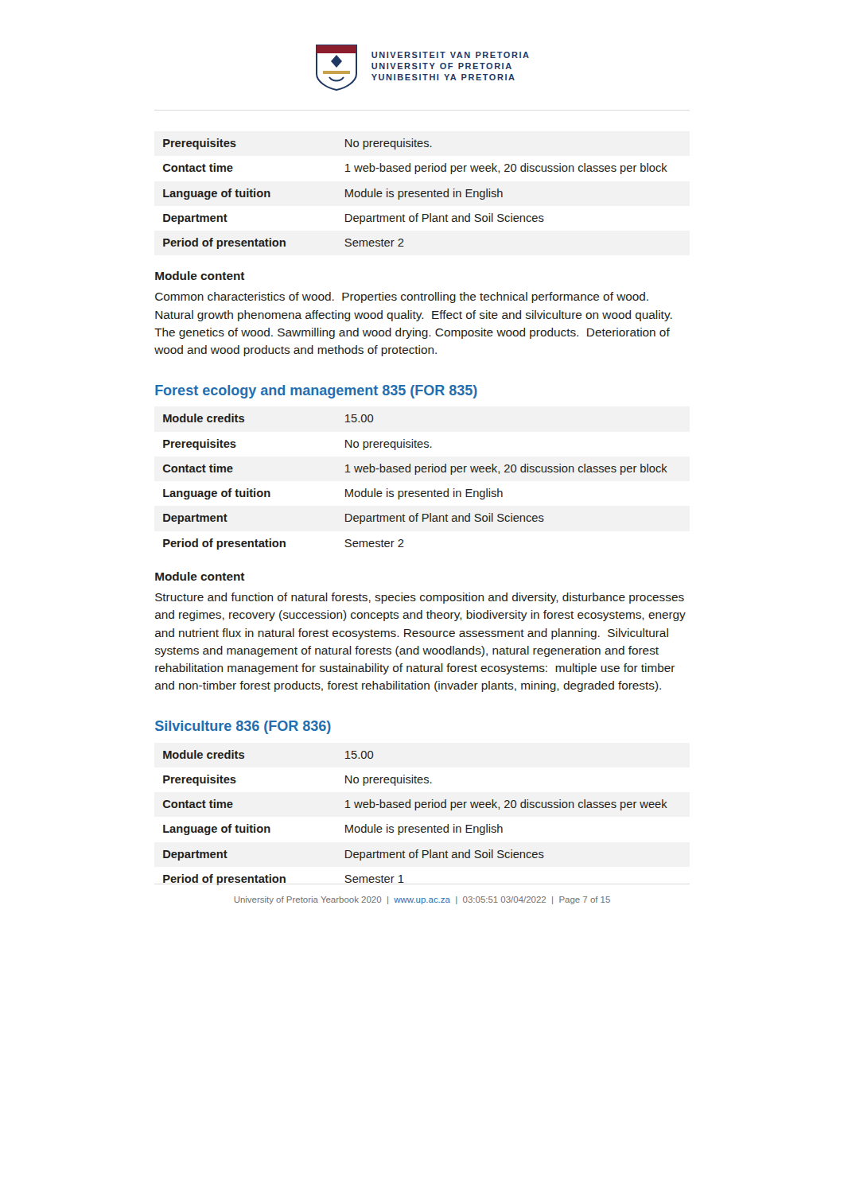UNIVERSITEIT VAN PRETORIA UNIVERSITY OF PRETORIA YUNIBESITHI YA PRETORIA
| Prerequisites | No prerequisites. |
| Contact time | 1 web-based period per week, 20 discussion classes per block |
| Language of tuition | Module is presented in English |
| Department | Department of Plant and Soil Sciences |
| Period of presentation | Semester 2 |
Module content
Common characteristics of wood. Properties controlling the technical performance of wood. Natural growth phenomena affecting wood quality. Effect of site and silviculture on wood quality. The genetics of wood. Sawmilling and wood drying. Composite wood products. Deterioration of wood and wood products and methods of protection.
Forest ecology and management 835 (FOR 835)
| Module credits | 15.00 |
| Prerequisites | No prerequisites. |
| Contact time | 1 web-based period per week, 20 discussion classes per block |
| Language of tuition | Module is presented in English |
| Department | Department of Plant and Soil Sciences |
| Period of presentation | Semester 2 |
Module content
Structure and function of natural forests, species composition and diversity, disturbance processes and regimes, recovery (succession) concepts and theory, biodiversity in forest ecosystems, energy and nutrient flux in natural forest ecosystems. Resource assessment and planning. Silvicultural systems and management of natural forests (and woodlands), natural regeneration and forest rehabilitation management for sustainability of natural forest ecosystems: multiple use for timber and non-timber forest products, forest rehabilitation (invader plants, mining, degraded forests).
Silviculture 836 (FOR 836)
| Module credits | 15.00 |
| Prerequisites | No prerequisites. |
| Contact time | 1 web-based period per week, 20 discussion classes per week |
| Language of tuition | Module is presented in English |
| Department | Department of Plant and Soil Sciences |
| Period of presentation | Semester 1 |
University of Pretoria Yearbook 2020 | www.up.ac.za | 03:05:51 03/04/2022 | Page 7 of 15